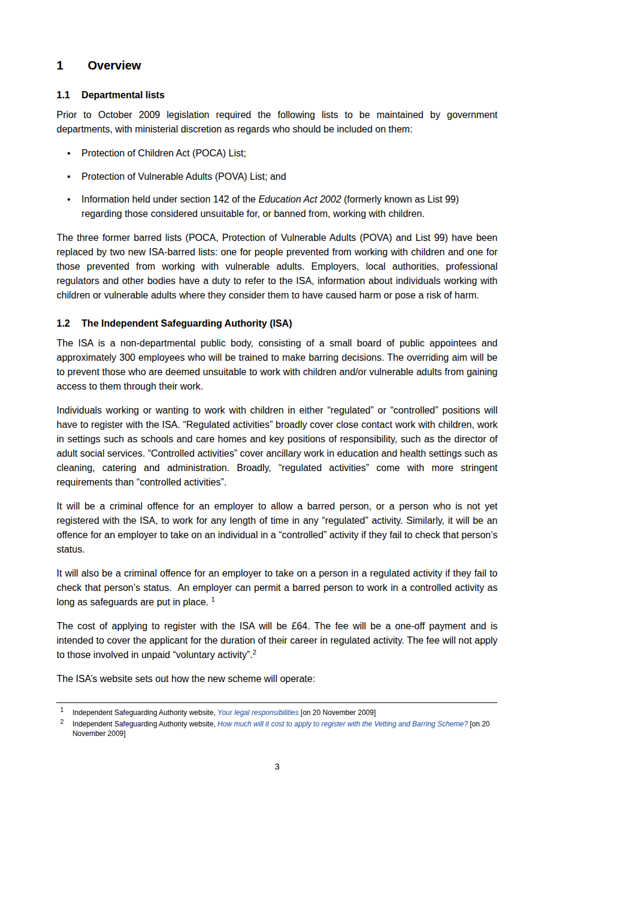1 Overview
1.1 Departmental lists
Prior to October 2009 legislation required the following lists to be maintained by government departments, with ministerial discretion as regards who should be included on them:
Protection of Children Act (POCA) List;
Protection of Vulnerable Adults (POVA) List; and
Information held under section 142 of the Education Act 2002 (formerly known as List 99) regarding those considered unsuitable for, or banned from, working with children.
The three former barred lists (POCA, Protection of Vulnerable Adults (POVA) and List 99) have been replaced by two new ISA-barred lists: one for people prevented from working with children and one for those prevented from working with vulnerable adults. Employers, local authorities, professional regulators and other bodies have a duty to refer to the ISA, information about individuals working with children or vulnerable adults where they consider them to have caused harm or pose a risk of harm.
1.2 The Independent Safeguarding Authority (ISA)
The ISA is a non-departmental public body, consisting of a small board of public appointees and approximately 300 employees who will be trained to make barring decisions. The overriding aim will be to prevent those who are deemed unsuitable to work with children and/or vulnerable adults from gaining access to them through their work.
Individuals working or wanting to work with children in either “regulated” or “controlled” positions will have to register with the ISA. “Regulated activities” broadly cover close contact work with children, work in settings such as schools and care homes and key positions of responsibility, such as the director of adult social services. “Controlled activities” cover ancillary work in education and health settings such as cleaning, catering and administration. Broadly, “regulated activities” come with more stringent requirements than “controlled activities”.
It will be a criminal offence for an employer to allow a barred person, or a person who is not yet registered with the ISA, to work for any length of time in any “regulated” activity. Similarly, it will be an offence for an employer to take on an individual in a “controlled” activity if they fail to check that person’s status.
It will also be a criminal offence for an employer to take on a person in a regulated activity if they fail to check that person’s status. An employer can permit a barred person to work in a controlled activity as long as safeguards are put in place. 1
The cost of applying to register with the ISA will be £64. The fee will be a one-off payment and is intended to cover the applicant for the duration of their career in regulated activity. The fee will not apply to those involved in unpaid “voluntary activity”.2
The ISA’s website sets out how the new scheme will operate:
1 Independent Safeguarding Authority website, Your legal responsibilities [on 20 November 2009]
2 Independent Safeguarding Authority website, How much will it cost to apply to register with the Vetting and Barring Scheme? [on 20 November 2009]
3